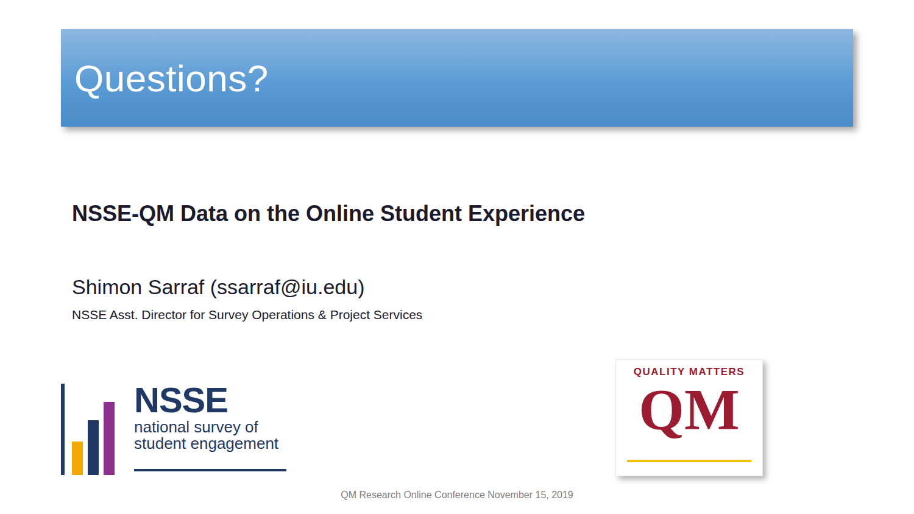Questions?
NSSE-QM Data on the Online Student Experience
Shimon Sarraf (ssarraf@iu.edu)
NSSE Asst. Director for Survey Operations & Project Services
NSSE
national survey of
student engagement
QUALITY MATTERS
QM
QM Research Online Conference November 15, 2019